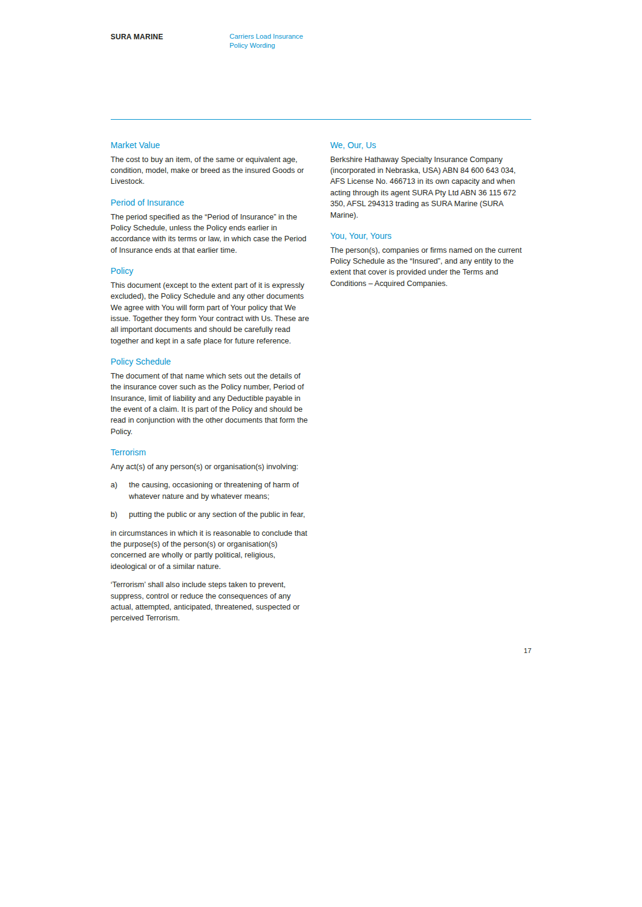SURA MARINE
Carriers Load Insurance
Policy Wording
Market Value
The cost to buy an item, of the same or equivalent age, condition, model, make or breed as the insured Goods or Livestock.
Period of Insurance
The period specified as the “Period of Insurance” in the Policy Schedule, unless the Policy ends earlier in accordance with its terms or law, in which case the Period of Insurance ends at that earlier time.
Policy
This document (except to the extent part of it is expressly excluded), the Policy Schedule and any other documents We agree with You will form part of Your policy that We issue. Together they form Your contract with Us. These are all important documents and should be carefully read together and kept in a safe place for future reference.
Policy Schedule
The document of that name which sets out the details of the insurance cover such as the Policy number, Period of Insurance, limit of liability and any Deductible payable in the event of a claim. It is part of the Policy and should be read in conjunction with the other documents that form the Policy.
Terrorism
Any act(s) of any person(s) or organisation(s) involving:
a)
the causing, occasioning or threatening of harm of whatever nature and by whatever means;
b)
putting the public or any section of the public in fear,
in circumstances in which it is reasonable to conclude that the purpose(s) of the person(s) or organisation(s) concerned are wholly or partly political, religious, ideological or of a similar nature.
‘Terrorism’ shall also include steps taken to prevent, suppress, control or reduce the consequences of any actual, attempted, anticipated, threatened, suspected or perceived Terrorism.
We, Our, Us
Berkshire Hathaway Specialty Insurance Company (incorporated in Nebraska, USA) ABN 84 600 643 034, AFS License No. 466713 in its own capacity and when acting through its agent SURA Pty Ltd ABN 36 115 672 350, AFSL 294313 trading as SURA Marine (SURA Marine).
You, Your, Yours
The person(s), companies or firms named on the current Policy Schedule as the “Insured”, and any entity to the extent that cover is provided under the Terms and Conditions – Acquired Companies.
17